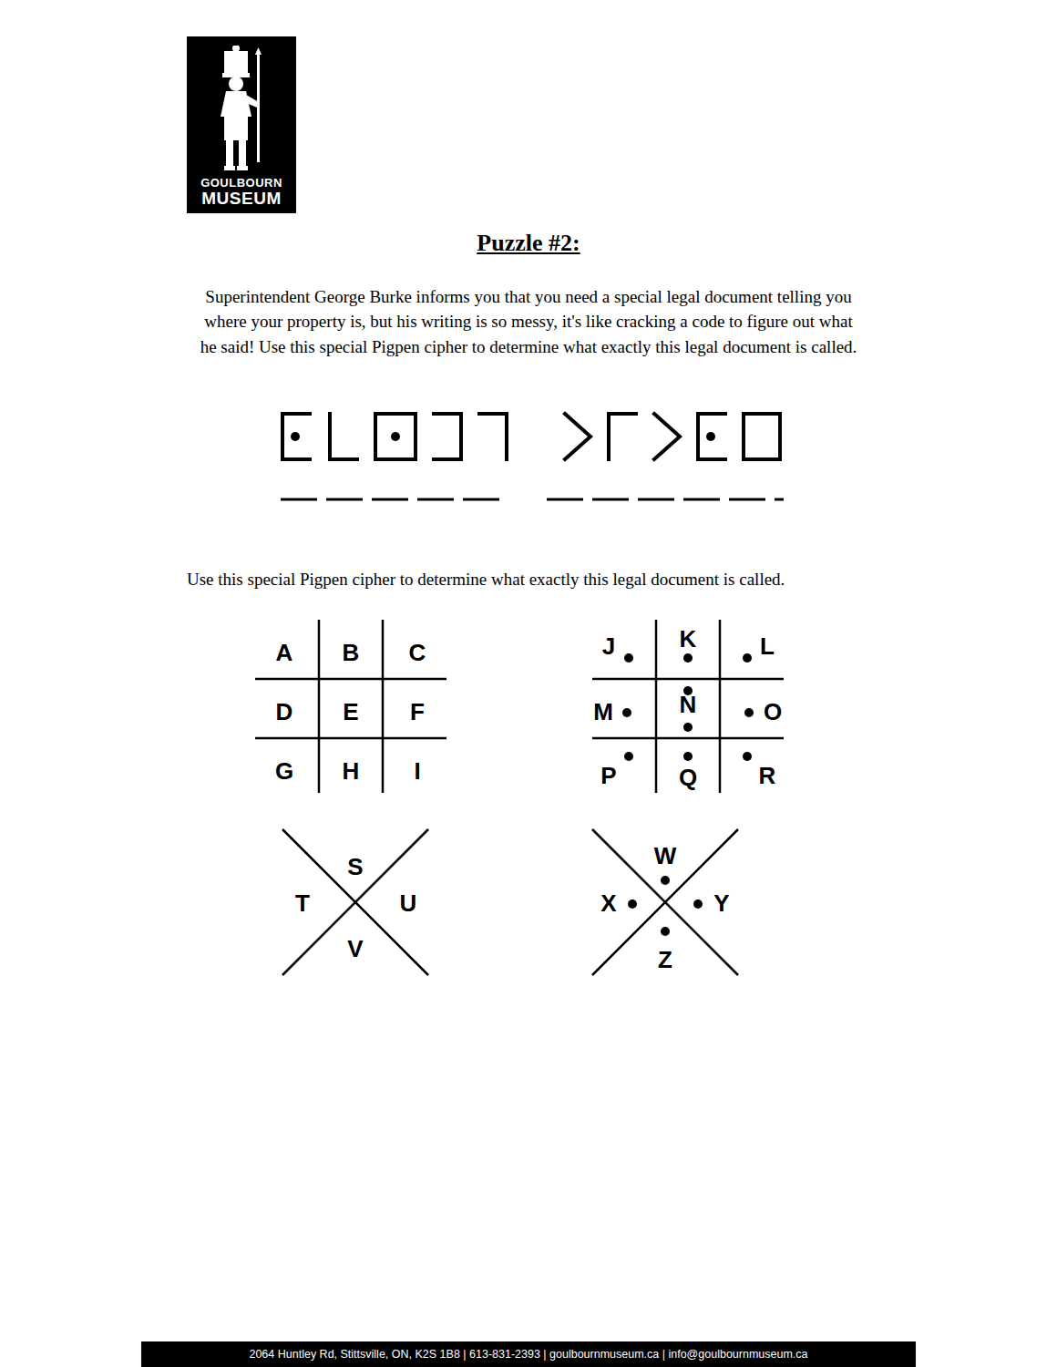GOULBOURN MUSEUM
Puzzle #2:
Superintendent George Burke informs you that you need a special legal document telling you where your property is, but his writing is so messy, it's like cracking a code to figure out what he said! Use this special Pigpen cipher to determine what exactly this legal document is called.
Use this special Pigpen cipher to determine what exactly this legal document is called.
A B C D E F G H I J K L M N O P Q R S T U V W X Y Z
2064 Huntley Rd, Stittsville, ON, K2S 1B8 | 613-831-2393 | goulbournmuseum.ca | info@goulbournmuseum.ca